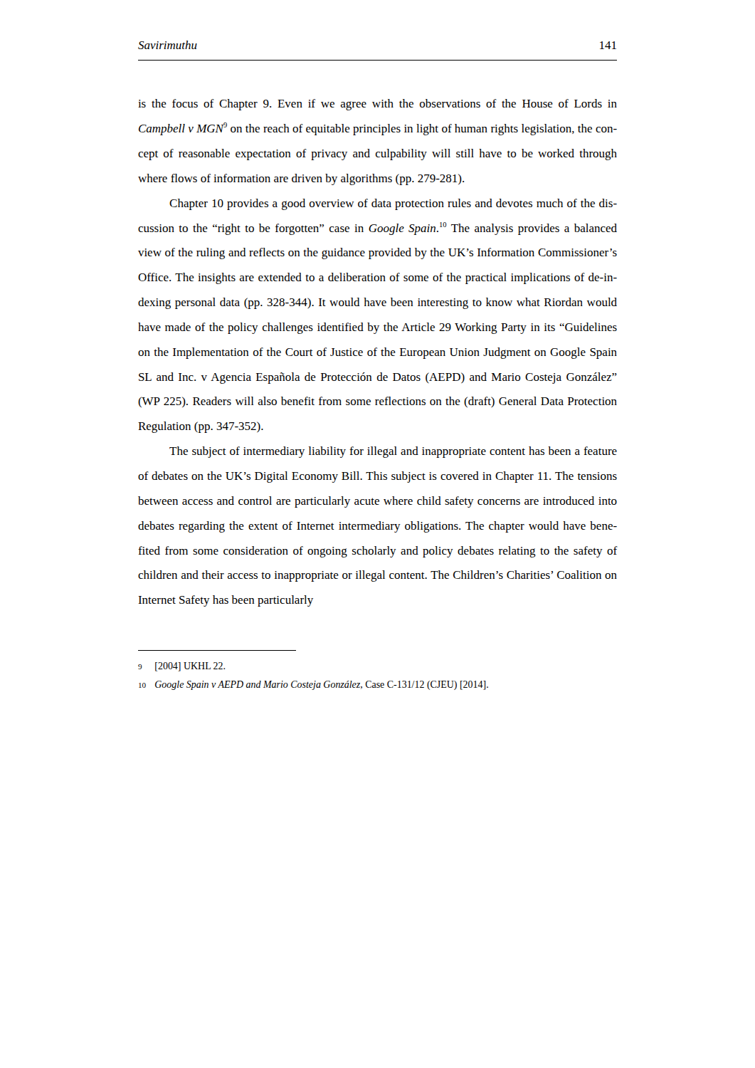Savirimuthu 141
is the focus of Chapter 9. Even if we agree with the observations of the House of Lords in Campbell v MGN9 on the reach of equitable principles in light of human rights legislation, the concept of reasonable expectation of privacy and culpability will still have to be worked through where flows of information are driven by algorithms (pp. 279-281).
Chapter 10 provides a good overview of data protection rules and devotes much of the discussion to the “right to be forgotten” case in Google Spain.10 The analysis provides a balanced view of the ruling and reflects on the guidance provided by the UK’s Information Commissioner’s Office. The insights are extended to a deliberation of some of the practical implications of de-indexing personal data (pp. 328-344). It would have been interesting to know what Riordan would have made of the policy challenges identified by the Article 29 Working Party in its “Guidelines on the Implementation of the Court of Justice of the European Union Judgment on Google Spain SL and Inc. v Agencia Española de Protección de Datos (AEPD) and Mario Costeja González” (WP 225). Readers will also benefit from some reflections on the (draft) General Data Protection Regulation (pp. 347-352).
The subject of intermediary liability for illegal and inappropriate content has been a feature of debates on the UK’s Digital Economy Bill. This subject is covered in Chapter 11. The tensions between access and control are particularly acute where child safety concerns are introduced into debates regarding the extent of Internet intermediary obligations. The chapter would have benefited from some consideration of ongoing scholarly and policy debates relating to the safety of children and their access to inappropriate or illegal content. The Children’s Charities’ Coalition on Internet Safety has been particularly
9 [2004] UKHL 22.
10 Google Spain v AEPD and Mario Costeja González, Case C-131/12 (CJEU) [2014].